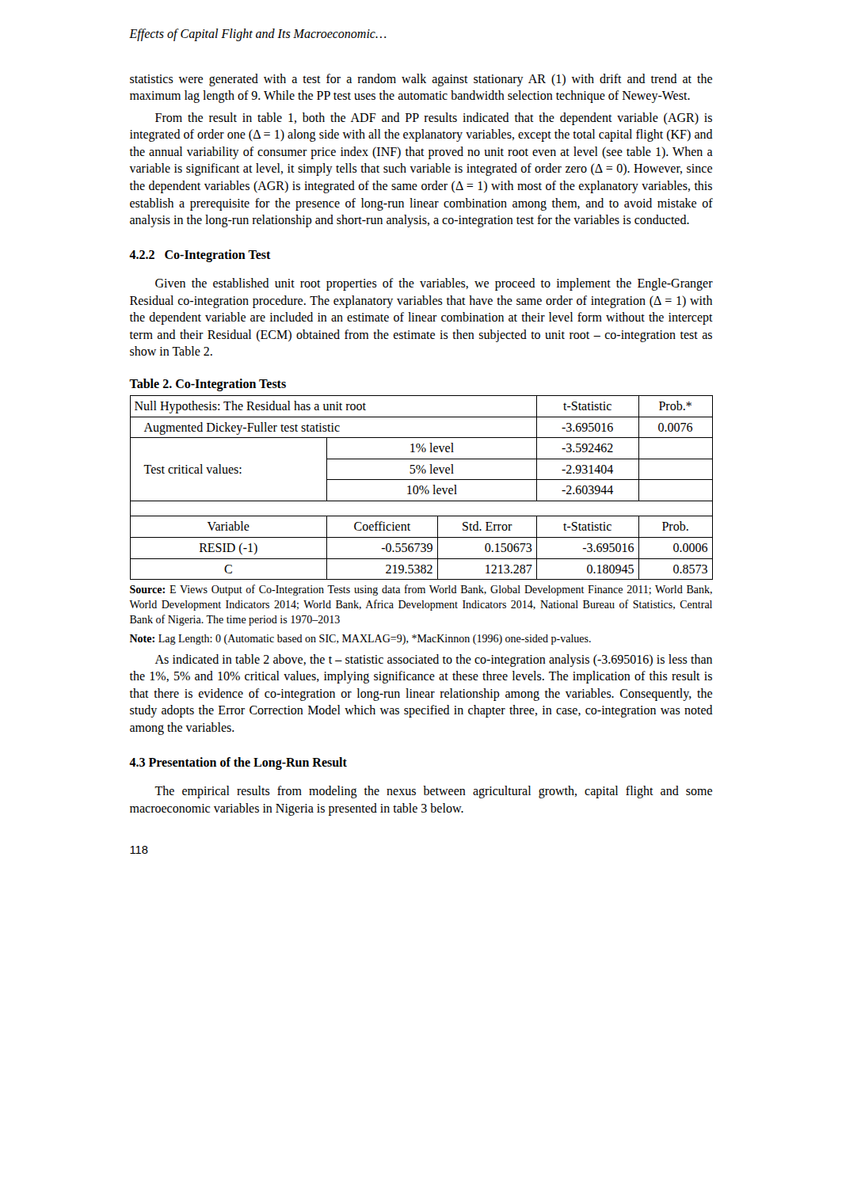Effects of Capital Flight and Its Macroeconomic…
statistics were generated with a test for a random walk against stationary AR (1) with drift and trend at the maximum lag length of 9. While the PP test uses the automatic bandwidth selection technique of Newey-West.
From the result in table 1, both the ADF and PP results indicated that the dependent variable (AGR) is integrated of order one (Δ = 1) along side with all the explanatory variables, except the total capital flight (KF) and the annual variability of consumer price index (INF) that proved no unit root even at level (see table 1). When a variable is significant at level, it simply tells that such variable is integrated of order zero (Δ = 0). However, since the dependent variables (AGR) is integrated of the same order (Δ = 1) with most of the explanatory variables, this establish a prerequisite for the presence of long-run linear combination among them, and to avoid mistake of analysis in the long-run relationship and short-run analysis, a co-integration test for the variables is conducted.
4.2.2 Co-Integration Test
Given the established unit root properties of the variables, we proceed to implement the Engle-Granger Residual co-integration procedure. The explanatory variables that have the same order of integration (Δ = 1) with the dependent variable are included in an estimate of linear combination at their level form without the intercept term and their Residual (ECM) obtained from the estimate is then subjected to unit root – co-integration test as show in Table 2.
Table 2. Co-Integration Tests
| Null Hypothesis: The Residual has a unit root | t-Statistic | Prob.* |
| Augmented Dickey-Fuller test statistic | -3.695016 | 0.0076 |
| Test critical values: | 1% level | -3.592462 | |
| 5% level | -2.931404 | |
| 10% level | -2.603944 | |
| Variable | Coefficient | Std. Error | t-Statistic | Prob. |
| RESID (-1) | -0.556739 | 0.150673 | -3.695016 | 0.0006 |
| C | 219.5382 | 1213.287 | 0.180945 | 0.8573 |
Source: E Views Output of Co-Integration Tests using data from World Bank, Global Development Finance 2011; World Bank, World Development Indicators 2014; World Bank, Africa Development Indicators 2014, National Bureau of Statistics, Central Bank of Nigeria. The time period is 1970–2013
Note: Lag Length: 0 (Automatic based on SIC, MAXLAG=9), *MacKinnon (1996) one-sided p-values.
As indicated in table 2 above, the t – statistic associated to the co-integration analysis (-3.695016) is less than the 1%, 5% and 10% critical values, implying significance at these three levels. The implication of this result is that there is evidence of co-integration or long-run linear relationship among the variables. Consequently, the study adopts the Error Correction Model which was specified in chapter three, in case, co-integration was noted among the variables.
4.3 Presentation of the Long-Run Result
The empirical results from modeling the nexus between agricultural growth, capital flight and some macroeconomic variables in Nigeria is presented in table 3 below.
118